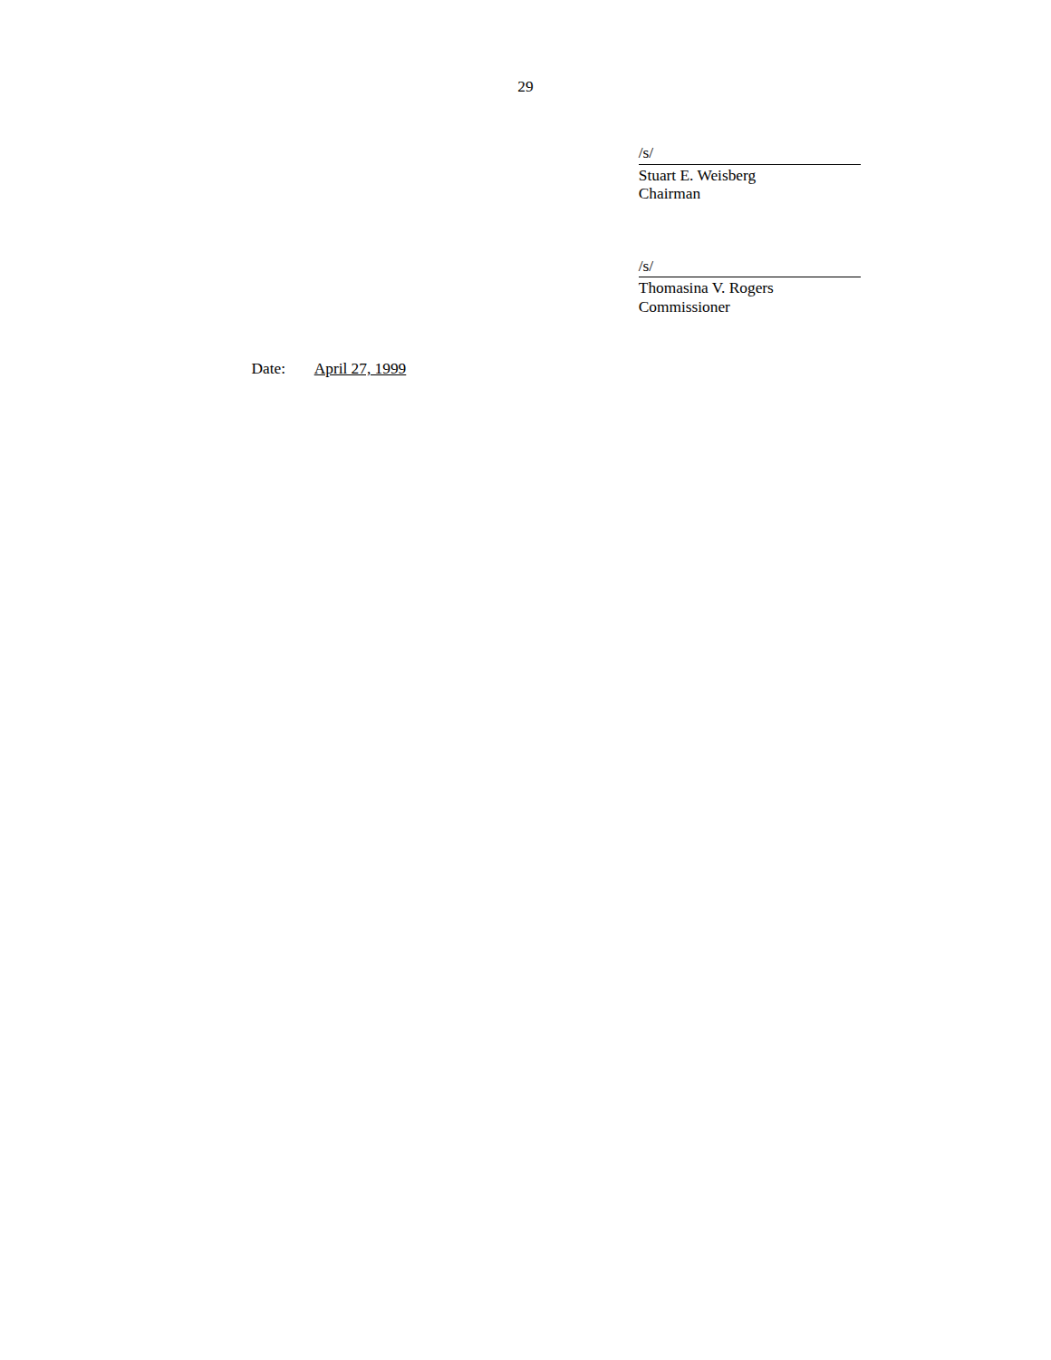29
/s/ Stuart E. Weisberg Chairman
/s/ Thomasina V. Rogers Commissioner
Date: April 27, 1999